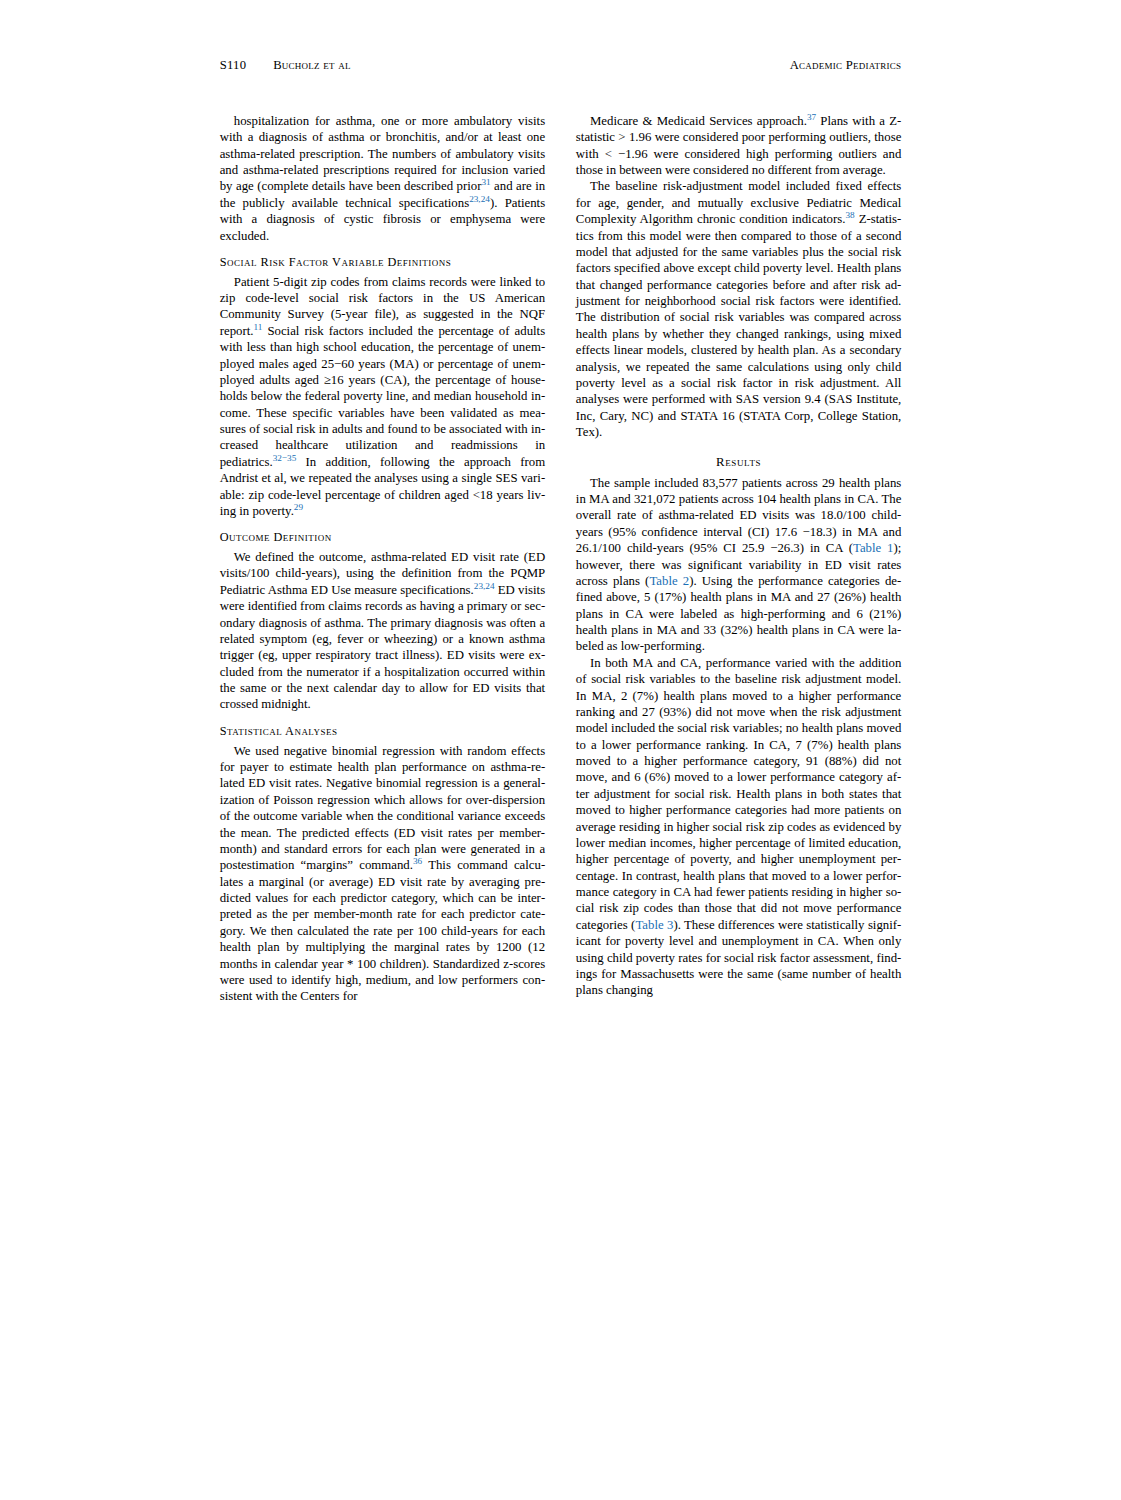S110 Bucholz et al
Academic Pediatrics
hospitalization for asthma, one or more ambulatory visits with a diagnosis of asthma or bronchitis, and/or at least one asthma-related prescription. The numbers of ambulatory visits and asthma-related prescriptions required for inclusion varied by age (complete details have been described prior31 and are in the publicly available technical specifications23,24). Patients with a diagnosis of cystic fibrosis or emphysema were excluded.
Social Risk Factor Variable Definitions
Patient 5-digit zip codes from claims records were linked to zip code-level social risk factors in the US American Community Survey (5-year file), as suggested in the NQF report.11 Social risk factors included the percentage of adults with less than high school education, the percentage of unemployed males aged 25−60 years (MA) or percentage of unemployed adults aged ≥16 years (CA), the percentage of households below the federal poverty line, and median household income. These specific variables have been validated as measures of social risk in adults and found to be associated with increased healthcare utilization and readmissions in pediatrics.32−35 In addition, following the approach from Andrist et al, we repeated the analyses using a single SES variable: zip code-level percentage of children aged <18 years living in poverty.29
Outcome Definition
We defined the outcome, asthma-related ED visit rate (ED visits/100 child-years), using the definition from the PQMP Pediatric Asthma ED Use measure specifications.23,24 ED visits were identified from claims records as having a primary or secondary diagnosis of asthma. The primary diagnosis was often a related symptom (eg, fever or wheezing) or a known asthma trigger (eg, upper respiratory tract illness). ED visits were excluded from the numerator if a hospitalization occurred within the same or the next calendar day to allow for ED visits that crossed midnight.
Statistical Analyses
We used negative binomial regression with random effects for payer to estimate health plan performance on asthma-related ED visit rates. Negative binomial regression is a generalization of Poisson regression which allows for over-dispersion of the outcome variable when the conditional variance exceeds the mean. The predicted effects (ED visit rates per member-month) and standard errors for each plan were generated in a postestimation “margins” command.36 This command calculates a marginal (or average) ED visit rate by averaging predicted values for each predictor category, which can be interpreted as the per member-month rate for each predictor category. We then calculated the rate per 100 child-years for each health plan by multiplying the marginal rates by 1200 (12 months in calendar year * 100 children). Standardized z-scores were used to identify high, medium, and low performers consistent with the Centers for
Medicare & Medicaid Services approach.37 Plans with a Z-statistic > 1.96 were considered poor performing outliers, those with < −1.96 were considered high performing outliers and those in between were considered no different from average.
The baseline risk-adjustment model included fixed effects for age, gender, and mutually exclusive Pediatric Medical Complexity Algorithm chronic condition indicators.38 Z-statistics from this model were then compared to those of a second model that adjusted for the same variables plus the social risk factors specified above except child poverty level. Health plans that changed performance categories before and after risk adjustment for neighborhood social risk factors were identified. The distribution of social risk variables was compared across health plans by whether they changed rankings, using mixed effects linear models, clustered by health plan. As a secondary analysis, we repeated the same calculations using only child poverty level as a social risk factor in risk adjustment. All analyses were performed with SAS version 9.4 (SAS Institute, Inc, Cary, NC) and STATA 16 (STATA Corp, College Station, Tex).
Results
The sample included 83,577 patients across 29 health plans in MA and 321,072 patients across 104 health plans in CA. The overall rate of asthma-related ED visits was 18.0/100 child-years (95% confidence interval (CI) 17.6 −18.3) in MA and 26.1/100 child-years (95% CI 25.9 −26.3) in CA (Table 1); however, there was significant variability in ED visit rates across plans (Table 2). Using the performance categories defined above, 5 (17%) health plans in MA and 27 (26%) health plans in CA were labeled as high-performing and 6 (21%) health plans in MA and 33 (32%) health plans in CA were labeled as low-performing.
In both MA and CA, performance varied with the addition of social risk variables to the baseline risk adjustment model. In MA, 2 (7%) health plans moved to a higher performance ranking and 27 (93%) did not move when the risk adjustment model included the social risk variables; no health plans moved to a lower performance ranking. In CA, 7 (7%) health plans moved to a higher performance category, 91 (88%) did not move, and 6 (6%) moved to a lower performance category after adjustment for social risk. Health plans in both states that moved to higher performance categories had more patients on average residing in higher social risk zip codes as evidenced by lower median incomes, higher percentage of limited education, higher percentage of poverty, and higher unemployment percentage. In contrast, health plans that moved to a lower performance category in CA had fewer patients residing in higher social risk zip codes than those that did not move performance categories (Table 3). These differences were statistically significant for poverty level and unemployment in CA. When only using child poverty rates for social risk factor assessment, findings for Massachusetts were the same (same number of health plans changing